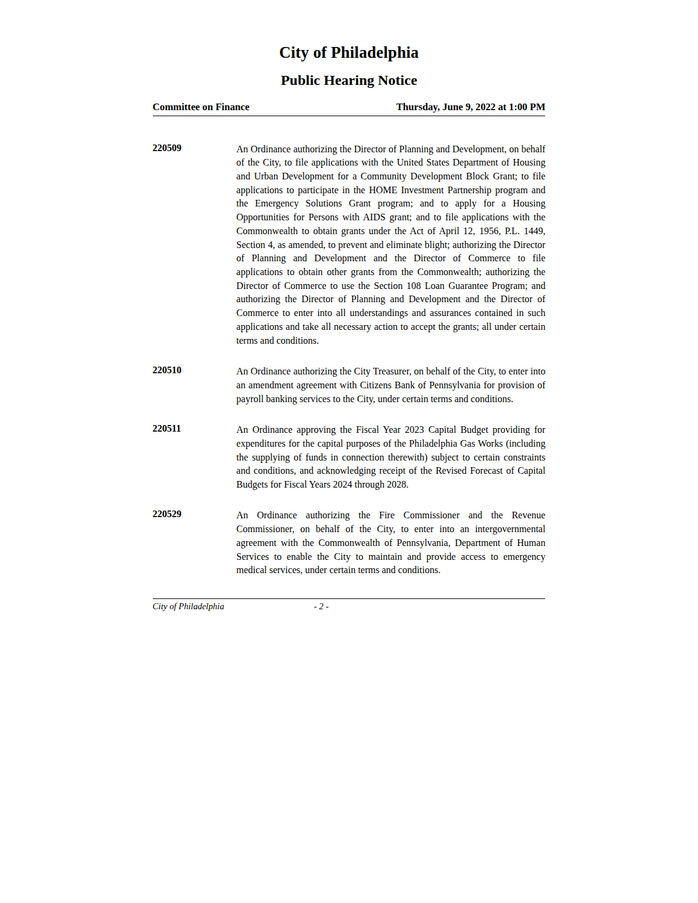City of Philadelphia
Public Hearing Notice
Committee on Finance
Thursday, June 9, 2022 at 1:00 PM
220509
An Ordinance authorizing the Director of Planning and Development, on behalf of the City, to file applications with the United States Department of Housing and Urban Development for a Community Development Block Grant; to file applications to participate in the HOME Investment Partnership program and the Emergency Solutions Grant program; and to apply for a Housing Opportunities for Persons with AIDS grant; and to file applications with the Commonwealth to obtain grants under the Act of April 12, 1956, P.L. 1449, Section 4, as amended, to prevent and eliminate blight; authorizing the Director of Planning and Development and the Director of Commerce to file applications to obtain other grants from the Commonwealth; authorizing the Director of Commerce to use the Section 108 Loan Guarantee Program; and authorizing the Director of Planning and Development and the Director of Commerce to enter into all understandings and assurances contained in such applications and take all necessary action to accept the grants; all under certain terms and conditions.
220510
An Ordinance authorizing the City Treasurer, on behalf of the City, to enter into an amendment agreement with Citizens Bank of Pennsylvania for provision of payroll banking services to the City, under certain terms and conditions.
220511
An Ordinance approving the Fiscal Year 2023 Capital Budget providing for expenditures for the capital purposes of the Philadelphia Gas Works (including the supplying of funds in connection therewith) subject to certain constraints and conditions, and acknowledging receipt of the Revised Forecast of Capital Budgets for Fiscal Years 2024 through 2028.
220529
An Ordinance authorizing the Fire Commissioner and the Revenue Commissioner, on behalf of the City, to enter into an intergovernmental agreement with the Commonwealth of Pennsylvania, Department of Human Services to enable the City to maintain and provide access to emergency medical services, under certain terms and conditions.
City of Philadelphia
- 2 -